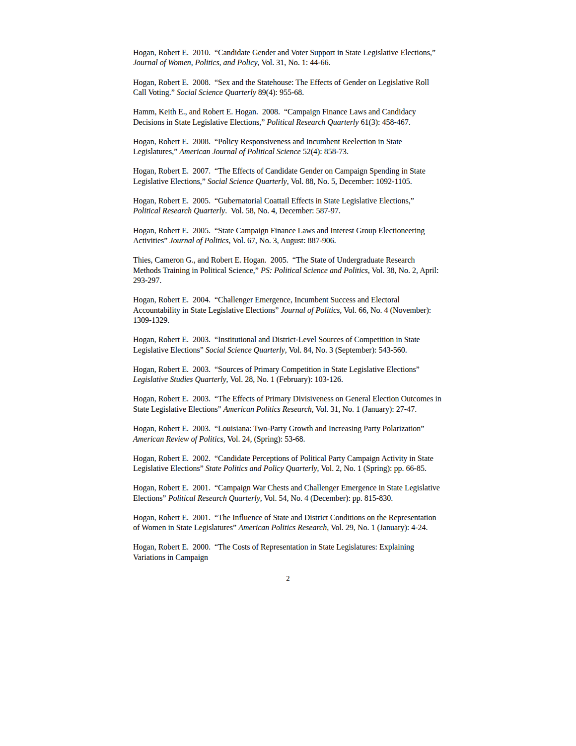Hogan, Robert E. 2010. “Candidate Gender and Voter Support in State Legislative Elections,” Journal of Women, Politics, and Policy, Vol. 31, No. 1: 44-66.
Hogan, Robert E. 2008. “Sex and the Statehouse: The Effects of Gender on Legislative Roll Call Voting.” Social Science Quarterly 89(4): 955-68.
Hamm, Keith E., and Robert E. Hogan. 2008. “Campaign Finance Laws and Candidacy Decisions in State Legislative Elections,” Political Research Quarterly 61(3): 458-467.
Hogan, Robert E. 2008. “Policy Responsiveness and Incumbent Reelection in State Legislatures,” American Journal of Political Science 52(4): 858-73.
Hogan, Robert E. 2007. “The Effects of Candidate Gender on Campaign Spending in State Legislative Elections,” Social Science Quarterly, Vol. 88, No. 5, December: 1092-1105.
Hogan, Robert E. 2005. “Gubernatorial Coattail Effects in State Legislative Elections,” Political Research Quarterly. Vol. 58, No. 4, December: 587-97.
Hogan, Robert E. 2005. “State Campaign Finance Laws and Interest Group Electioneering Activities” Journal of Politics, Vol. 67, No. 3, August: 887-906.
Thies, Cameron G., and Robert E. Hogan. 2005. “The State of Undergraduate Research Methods Training in Political Science,” PS: Political Science and Politics, Vol. 38, No. 2, April: 293-297.
Hogan, Robert E. 2004. “Challenger Emergence, Incumbent Success and Electoral Accountability in State Legislative Elections” Journal of Politics, Vol. 66, No. 4 (November): 1309-1329.
Hogan, Robert E. 2003. “Institutional and District-Level Sources of Competition in State Legislative Elections” Social Science Quarterly, Vol. 84, No. 3 (September): 543-560.
Hogan, Robert E. 2003. “Sources of Primary Competition in State Legislative Elections” Legislative Studies Quarterly, Vol. 28, No. 1 (February): 103-126.
Hogan, Robert E. 2003. “The Effects of Primary Divisiveness on General Election Outcomes in State Legislative Elections” American Politics Research, Vol. 31, No. 1 (January): 27-47.
Hogan, Robert E. 2003. “Louisiana: Two-Party Growth and Increasing Party Polarization” American Review of Politics, Vol. 24, (Spring): 53-68.
Hogan, Robert E. 2002. “Candidate Perceptions of Political Party Campaign Activity in State Legislative Elections” State Politics and Policy Quarterly, Vol. 2, No. 1 (Spring): pp. 66-85.
Hogan, Robert E. 2001. “Campaign War Chests and Challenger Emergence in State Legislative Elections” Political Research Quarterly, Vol. 54, No. 4 (December): pp. 815-830.
Hogan, Robert E. 2001. “The Influence of State and District Conditions on the Representation of Women in State Legislatures” American Politics Research, Vol. 29, No. 1 (January): 4-24.
Hogan, Robert E. 2000. “The Costs of Representation in State Legislatures: Explaining Variations in Campaign
2